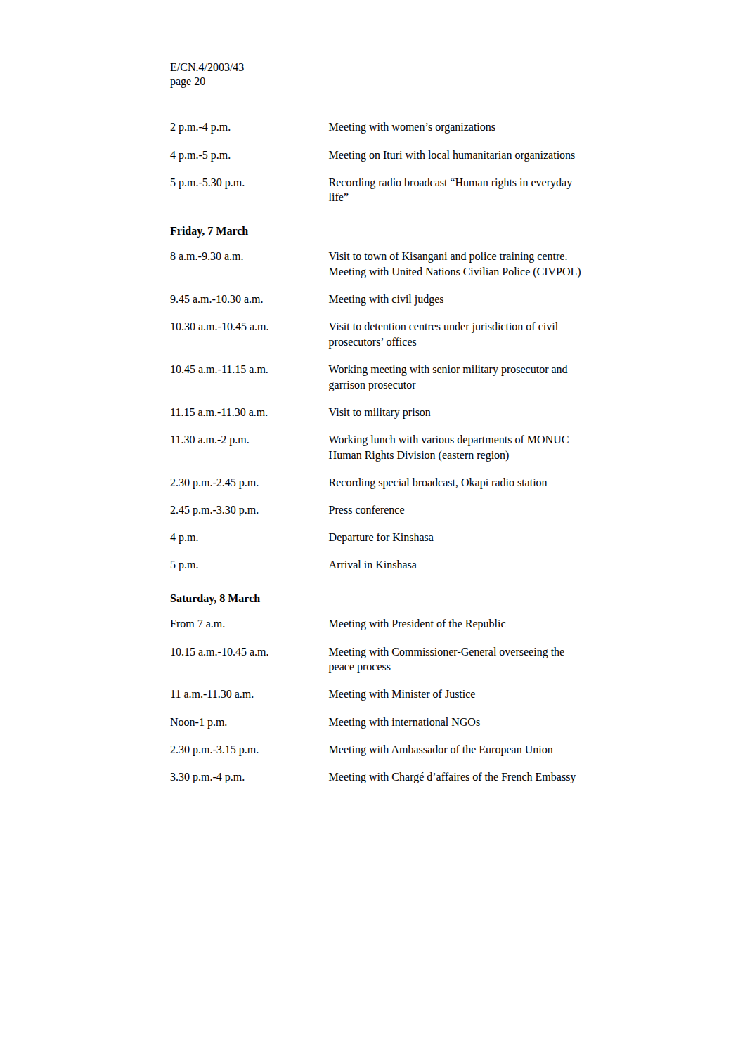E/CN.4/2003/43
page 20
| 2 p.m.-4 p.m. | Meeting with women’s organizations |
| 4 p.m.-5 p.m. | Meeting on Ituri with local humanitarian organizations |
| 5 p.m.-5.30 p.m. | Recording radio broadcast “Human rights in everyday life” |
| Friday, 7 March | |
| 8 a.m.-9.30 a.m. | Visit to town of Kisangani and police training centre. Meeting with United Nations Civilian Police (CIVPOL) |
| 9.45 a.m.-10.30 a.m. | Meeting with civil judges |
| 10.30 a.m.-10.45 a.m. | Visit to detention centres under jurisdiction of civil prosecutors’ offices |
| 10.45 a.m.-11.15 a.m. | Working meeting with senior military prosecutor and garrison prosecutor |
| 11.15 a.m.-11.30 a.m. | Visit to military prison |
| 11.30 a.m.-2 p.m. | Working lunch with various departments of MONUC Human Rights Division (eastern region) |
| 2.30 p.m.-2.45 p.m. | Recording special broadcast, Okapi radio station |
| 2.45 p.m.-3.30 p.m. | Press conference |
| 4 p.m. | Departure for Kinshasa |
| 5 p.m. | Arrival in Kinshasa |
| Saturday, 8 March | |
| From 7 a.m. | Meeting with President of the Republic |
| 10.15 a.m.-10.45 a.m. | Meeting with Commissioner-General overseeing the peace process |
| 11 a.m.-11.30 a.m. | Meeting with Minister of Justice |
| Noon-1 p.m. | Meeting with international NGOs |
| 2.30 p.m.-3.15 p.m. | Meeting with Ambassador of the European Union |
| 3.30 p.m.-4 p.m. | Meeting with Chargé d’affaires of the French Embassy |